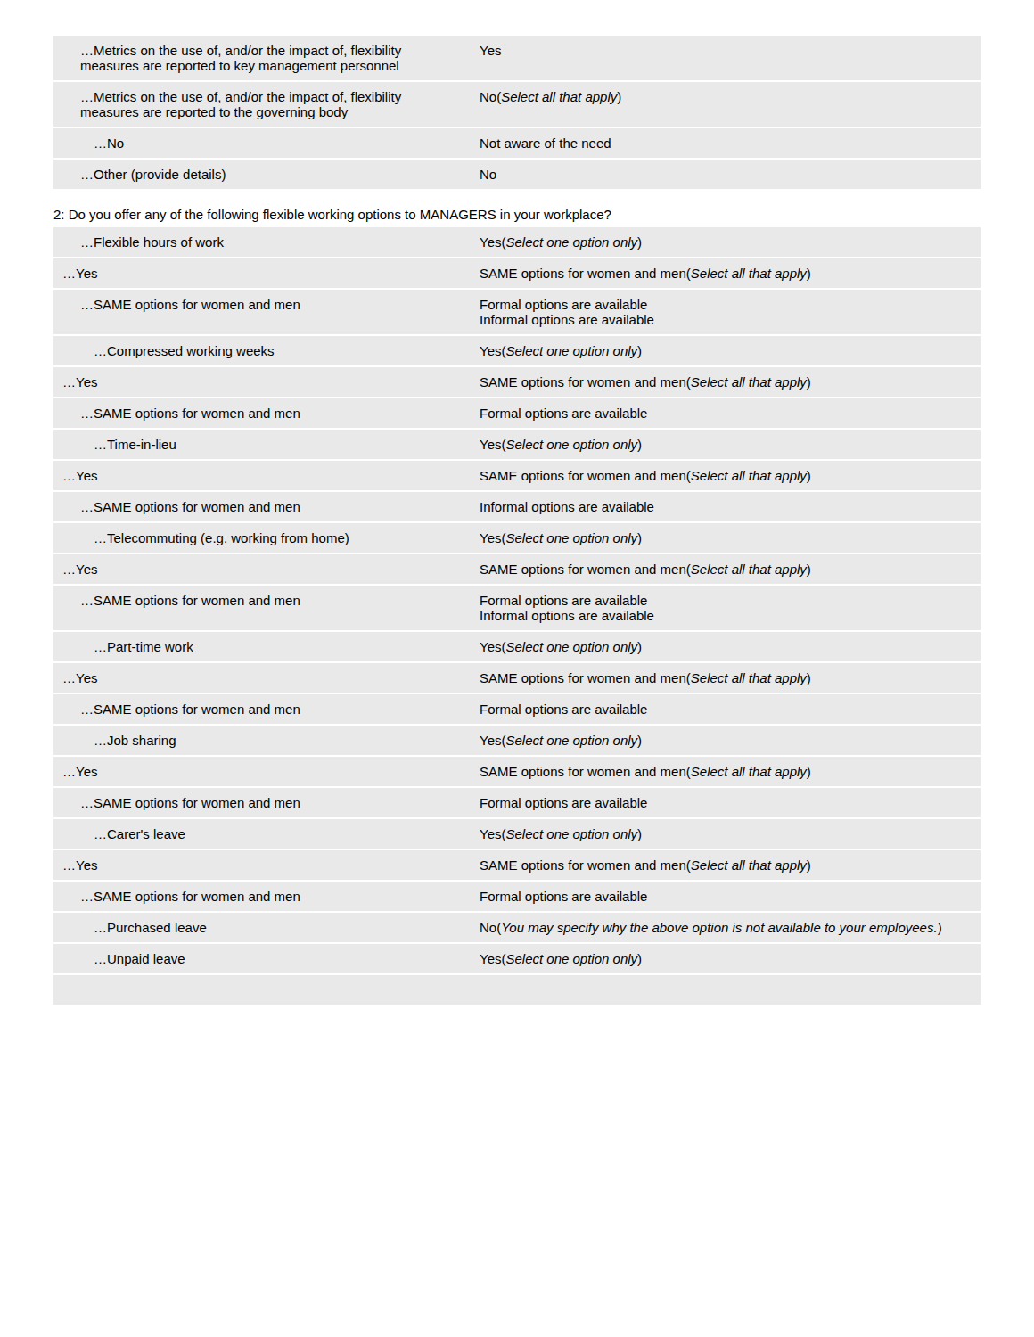| …Metrics on the use of, and/or the impact of, flexibility measures are reported to key management personnel | Yes |
| …Metrics on the use of, and/or the impact of, flexibility measures are reported to the governing body | No( Select all that apply ) |
| …No | Not aware of the need |
| …Other (provide details) | No |
2: Do you offer any of the following flexible working options to MANAGERS in your workplace?
| …Flexible hours of work | Yes( Select one option only ) |
| …Yes | SAME options for women and men( Select all that apply ) |
| …SAME options for women and men | Formal options are available Informal options are available |
| …Compressed working weeks | Yes( Select one option only ) |
| …Yes | SAME options for women and men( Select all that apply ) |
| …SAME options for women and men | Formal options are available |
| …Time-in-lieu | Yes( Select one option only ) |
| …Yes | SAME options for women and men( Select all that apply ) |
| …SAME options for women and men | Informal options are available |
| …Telecommuting (e.g. working from home) | Yes( Select one option only ) |
| …Yes | SAME options for women and men( Select all that apply ) |
| …SAME options for women and men | Formal options are available Informal options are available |
| …Part-time work | Yes( Select one option only ) |
| …Yes | SAME options for women and men( Select all that apply ) |
| …SAME options for women and men | Formal options are available |
| …Job sharing | Yes( Select one option only ) |
| …Yes | SAME options for women and men( Select all that apply ) |
| …SAME options for women and men | Formal options are available |
| …Carer's leave | Yes( Select one option only ) |
| …Yes | SAME options for women and men( Select all that apply ) |
| …SAME options for women and men | Formal options are available |
| …Purchased leave | No( You may specify why the above option is not available to your employees. ) |
| …Unpaid leave | Yes( Select one option only ) |